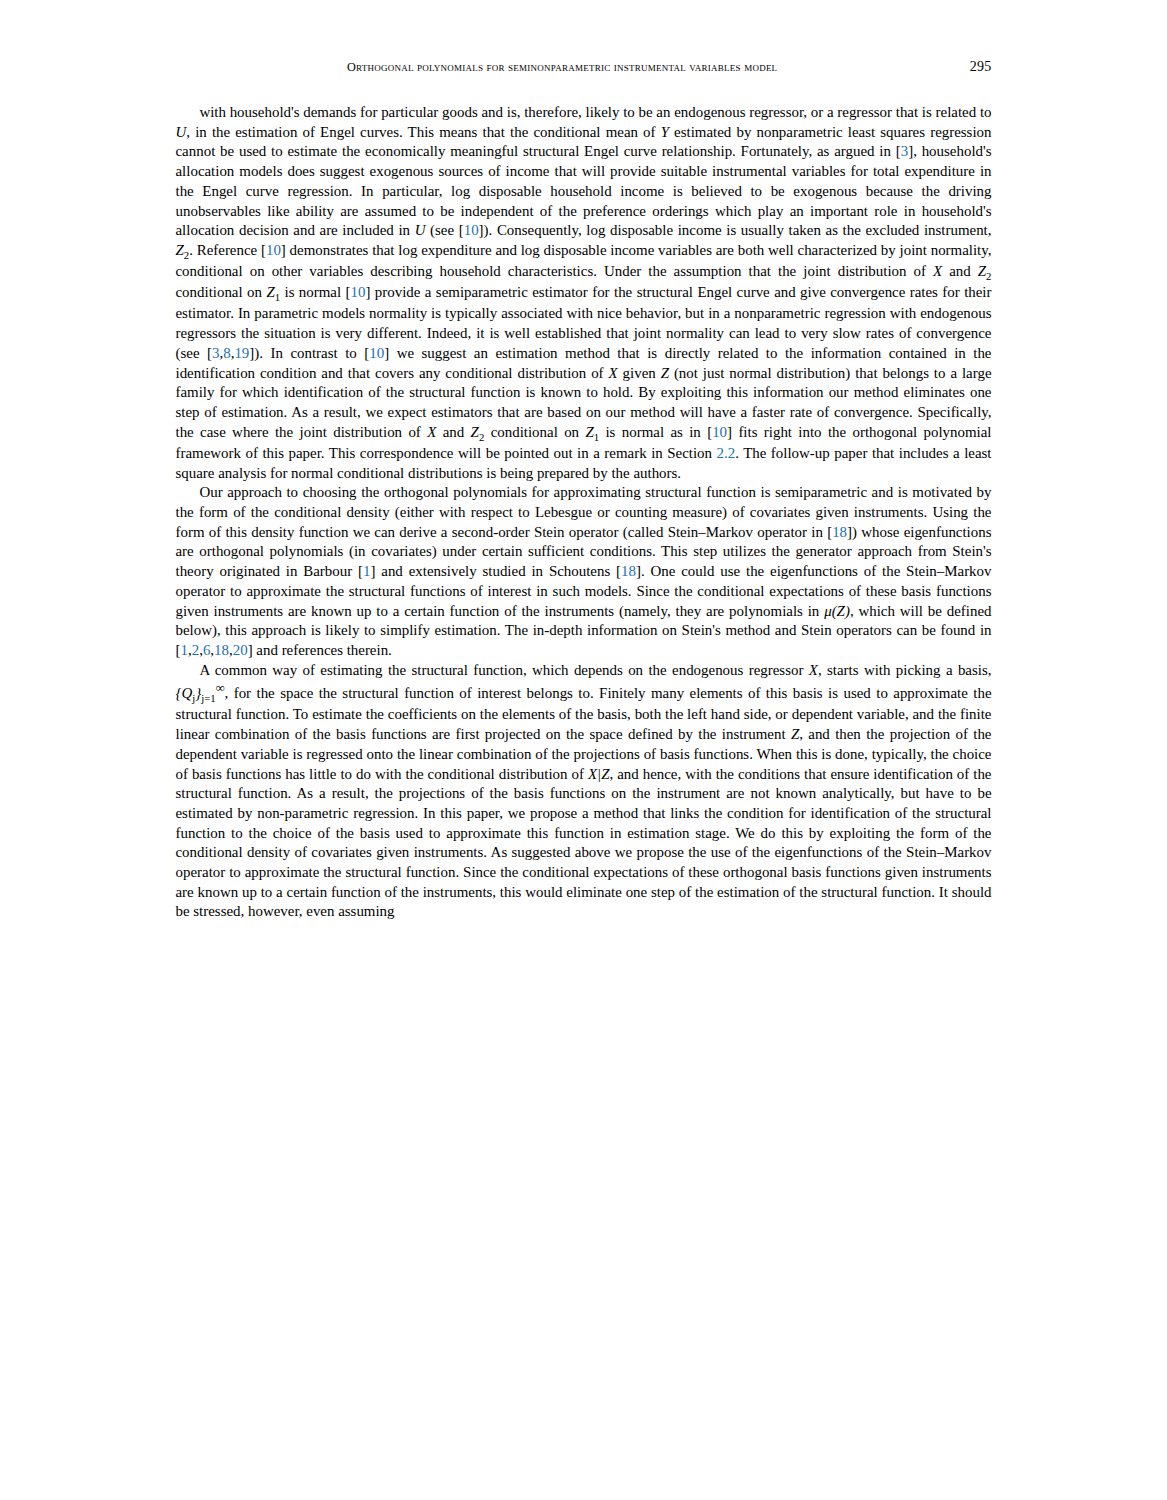Orthogonal polynomials for seminonparametric instrumental variables model 295
with household's demands for particular goods and is, therefore, likely to be an endogenous regressor, or a regressor that is related to U, in the estimation of Engel curves. This means that the conditional mean of Y estimated by nonparametric least squares regression cannot be used to estimate the economically meaningful structural Engel curve relationship. Fortunately, as argued in [3], household's allocation models does suggest exogenous sources of income that will provide suitable instrumental variables for total expenditure in the Engel curve regression. In particular, log disposable household income is believed to be exogenous because the driving unobservables like ability are assumed to be independent of the preference orderings which play an important role in household's allocation decision and are included in U (see [10]). Consequently, log disposable income is usually taken as the excluded instrument, Z2. Reference [10] demonstrates that log expenditure and log disposable income variables are both well characterized by joint normality, conditional on other variables describing household characteristics. Under the assumption that the joint distribution of X and Z2 conditional on Z1 is normal [10] provide a semiparametric estimator for the structural Engel curve and give convergence rates for their estimator. In parametric models normality is typically associated with nice behavior, but in a nonparametric regression with endogenous regressors the situation is very different. Indeed, it is well established that joint normality can lead to very slow rates of convergence (see [3,8,19]). In contrast to [10] we suggest an estimation method that is directly related to the information contained in the identification condition and that covers any conditional distribution of X given Z (not just normal distribution) that belongs to a large family for which identification of the structural function is known to hold. By exploiting this information our method eliminates one step of estimation. As a result, we expect estimators that are based on our method will have a faster rate of convergence. Specifically, the case where the joint distribution of X and Z2 conditional on Z1 is normal as in [10] fits right into the orthogonal polynomial framework of this paper. This correspondence will be pointed out in a remark in Section 2.2. The follow-up paper that includes a least square analysis for normal conditional distributions is being prepared by the authors.
Our approach to choosing the orthogonal polynomials for approximating structural function is semiparametric and is motivated by the form of the conditional density (either with respect to Lebesgue or counting measure) of covariates given instruments. Using the form of this density function we can derive a second-order Stein operator (called Stein–Markov operator in [18]) whose eigenfunctions are orthogonal polynomials (in covariates) under certain sufficient conditions. This step utilizes the generator approach from Stein's theory originated in Barbour [1] and extensively studied in Schoutens [18]. One could use the eigenfunctions of the Stein–Markov operator to approximate the structural functions of interest in such models. Since the conditional expectations of these basis functions given instruments are known up to a certain function of the instruments (namely, they are polynomials in μ(Z), which will be defined below), this approach is likely to simplify estimation. The in-depth information on Stein's method and Stein operators can be found in [1,2,6,18,20] and references therein.
A common way of estimating the structural function, which depends on the endogenous regressor X, starts with picking a basis, {Qj}j=1∞, for the space the structural function of interest belongs to. Finitely many elements of this basis is used to approximate the structural function. To estimate the coefficients on the elements of the basis, both the left hand side, or dependent variable, and the finite linear combination of the basis functions are first projected on the space defined by the instrument Z, and then the projection of the dependent variable is regressed onto the linear combination of the projections of basis functions. When this is done, typically, the choice of basis functions has little to do with the conditional distribution of X|Z, and hence, with the conditions that ensure identification of the structural function. As a result, the projections of the basis functions on the instrument are not known analytically, but have to be estimated by non-parametric regression. In this paper, we propose a method that links the condition for identification of the structural function to the choice of the basis used to approximate this function in estimation stage. We do this by exploiting the form of the conditional density of covariates given instruments. As suggested above we propose the use of the eigenfunctions of the Stein–Markov operator to approximate the structural function. Since the conditional expectations of these orthogonal basis functions given instruments are known up to a certain function of the instruments, this would eliminate one step of the estimation of the structural function. It should be stressed, however, even assuming